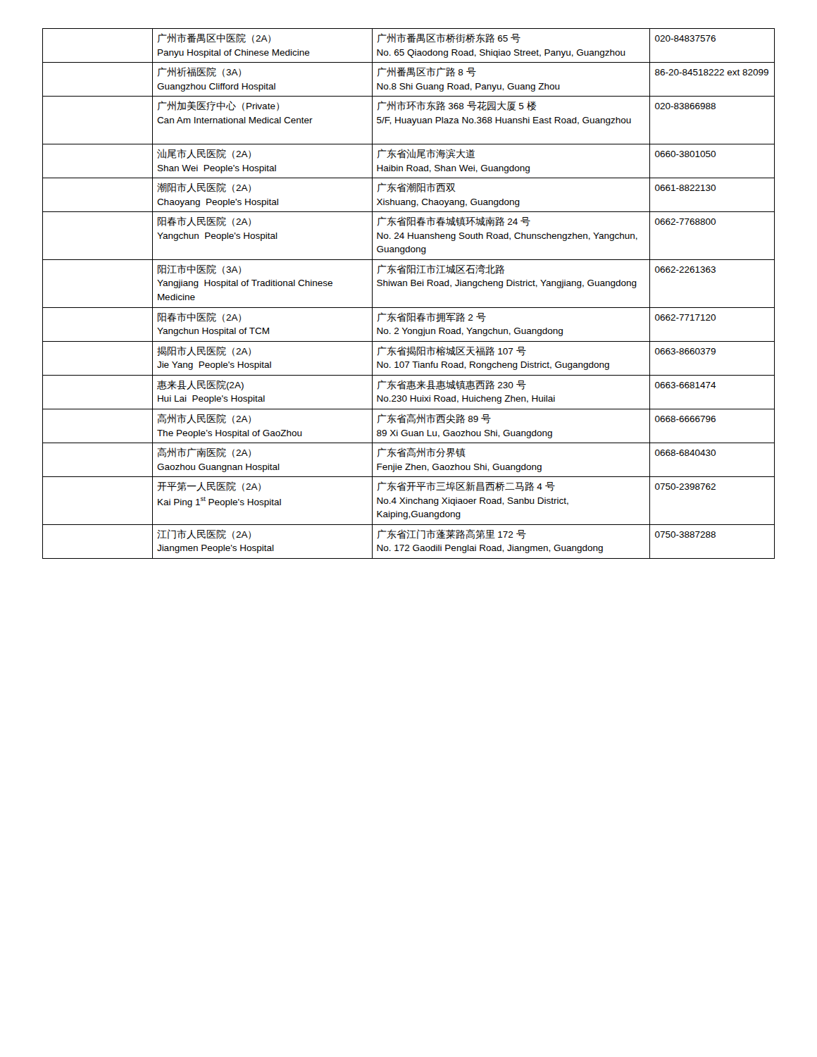| | 广州市番禺区中医院（2A） Panyu Hospital of Chinese Medicine | 广州市番禺区市桥街桥东路 65 号 No. 65 Qiaodong Road, Shiqiao Street, Panyu, Guangzhou | 020-84837576 |
| | 广州祈福医院（3A） Guangzhou Clifford Hospital | 广州番禺区市广路 8 号 No.8 Shi Guang Road, Panyu, Guang Zhou | 86-20-84518222 ext 82099 |
| | 广州加美医疗中心（Private） Can Am International Medical Center | 广州市环市东路 368 号花园大厦 5 楼 5/F, Huayuan Plaza No.368 Huanshi East Road, Guangzhou | 020-83866988 |
| | 汕尾市人民医院（2A） Shan Wei People's Hospital | 广东省汕尾市海滨大道 Haibin Road, Shan Wei, Guangdong | 0660-3801050 |
| | 潮阳市人民医院（2A） Chaoyang People's Hospital | 广东省潮阳市西双 Xishuang, Chaoyang, Guangdong | 0661-8822130 |
| | 阳春市人民医院（2A） Yangchun People's Hospital | 广东省阳春市春城镇环城南路 24 号 No. 24 Huansheng South Road, Chunschengzhen, Yangchun, Guangdong | 0662-7768800 |
| | 阳江市中医院（3A） Yangjiang Hospital of Traditional Chinese Medicine | 广东省阳江市江城区石湾北路 Shiwan Bei Road, Jiangcheng District, Yangjiang, Guangdong | 0662-2261363 |
| | 阳春市中医院（2A） Yangchun Hospital of TCM | 广东省阳春市拥军路 2 号 No. 2 Yongjun Road, Yangchun, Guangdong | 0662-7717120 |
| | 揭阳市人民医院（2A） Jie Yang People's Hospital | 广东省揭阳市榕城区天福路 107 号 No. 107 Tianfu Road, Rongcheng District, Gugangdong | 0663-8660379 |
| | 惠来县人民医院(2A) Hui Lai People's Hospital | 广东省惠来县惠城镇惠西路 230 号 No.230 Huixi Road, Huicheng Zhen, Huilai | 0663-6681474 |
| | 高州市人民医院（2A） The People’s Hospital of GaoZhou | 广东省高州市西尖路 89 号 89 Xi Guan Lu, Gaozhou Shi, Guangdong | 0668-6666796 |
| | 高州市广南医院（2A） Gaozhou Guangnan Hospital | 广东省高州市分界镇 Fenjie Zhen, Gaozhou Shi, Guangdong | 0668-6840430 |
| | 开平第一人民医院（2A） Kai Ping 1 st People's Hospital | 广东省开平市三埠区新昌西桥二马路 4 号 No.4 Xinchang Xiqiaoer Road, Sanbu District, Kaiping,Guangdong | 0750-2398762 |
| | 江门市人民医院（2A） Jiangmen People's Hospital | 广东省江门市蓬莱路高第里 172 号 No. 172 Gaodili Penglai Road, Jiangmen, Guangdong | 0750-3887288 |